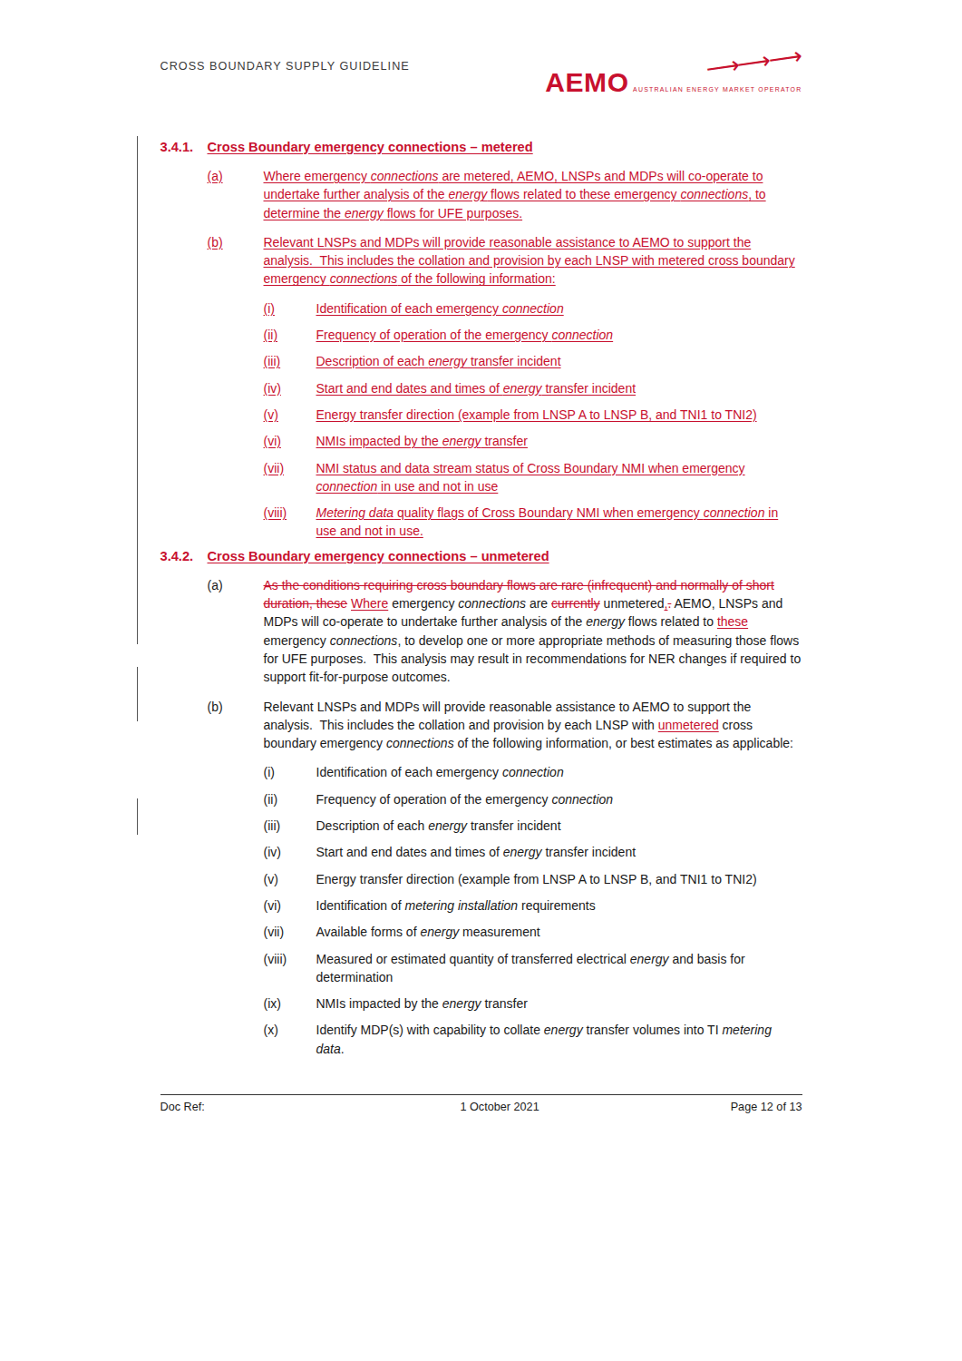Cross Boundary Supply Guideline
⟶⟶⟶ AEMO Australian Energy Market Operator
3.4.1. Cross Boundary emergency connections – metered
(a)
Where emergency connections are metered, AEMO, LNSPs and MDPs will co-operate to undertake further analysis of the energy flows related to these emergency connections, to determine the energy flows for UFE purposes.
(b)
Relevant LNSPs and MDPs will provide reasonable assistance to AEMO to support the analysis. This includes the collation and provision by each LNSP with metered cross boundary emergency connections of the following information:
(i)
Identification of each emergency connection
(ii)
Frequency of operation of the emergency connection
(iii)
Description of each energy transfer incident
(iv)
Start and end dates and times of energy transfer incident
(v)
Energy transfer direction (example from LNSP A to LNSP B, and TNI1 to TNI2)
(vi)
NMIs impacted by the energy transfer
(vii)
NMI status and data stream status of Cross Boundary NMI when emergency connection in use and not in use
(viii)
Metering data quality flags of Cross Boundary NMI when emergency connection in use and not in use.
3.4.2. Cross Boundary emergency connections – unmetered
(a)
As the conditions requiring cross boundary flows are rare (infrequent) and normally of short duration, these Where emergency connections are currently unmetered,. AEMO, LNSPs and MDPs will co-operate to undertake further analysis of the energy flows related to these emergency connections, to develop one or more appropriate methods of measuring those flows for UFE purposes. This analysis may result in recommendations for NER changes if required to support fit-for-purpose outcomes.
(b)
Relevant LNSPs and MDPs will provide reasonable assistance to AEMO to support the analysis. This includes the collation and provision by each LNSP with unmetered cross boundary emergency connections of the following information, or best estimates as applicable:
(i)
Identification of each emergency connection
(ii)
Frequency of operation of the emergency connection
(iii)
Description of each energy transfer incident
(iv)
Start and end dates and times of energy transfer incident
(v)
Energy transfer direction (example from LNSP A to LNSP B, and TNI1 to TNI2)
(vi)
Identification of metering installation requirements
(vii)
Available forms of energy measurement
(viii)
Measured or estimated quantity of transferred electrical energy and basis for determination
(ix)
NMIs impacted by the energy transfer
(x)
Identify MDP(s) with capability to collate energy transfer volumes into TI metering data.
Doc Ref:
1 October 2021
Page 12 of 13